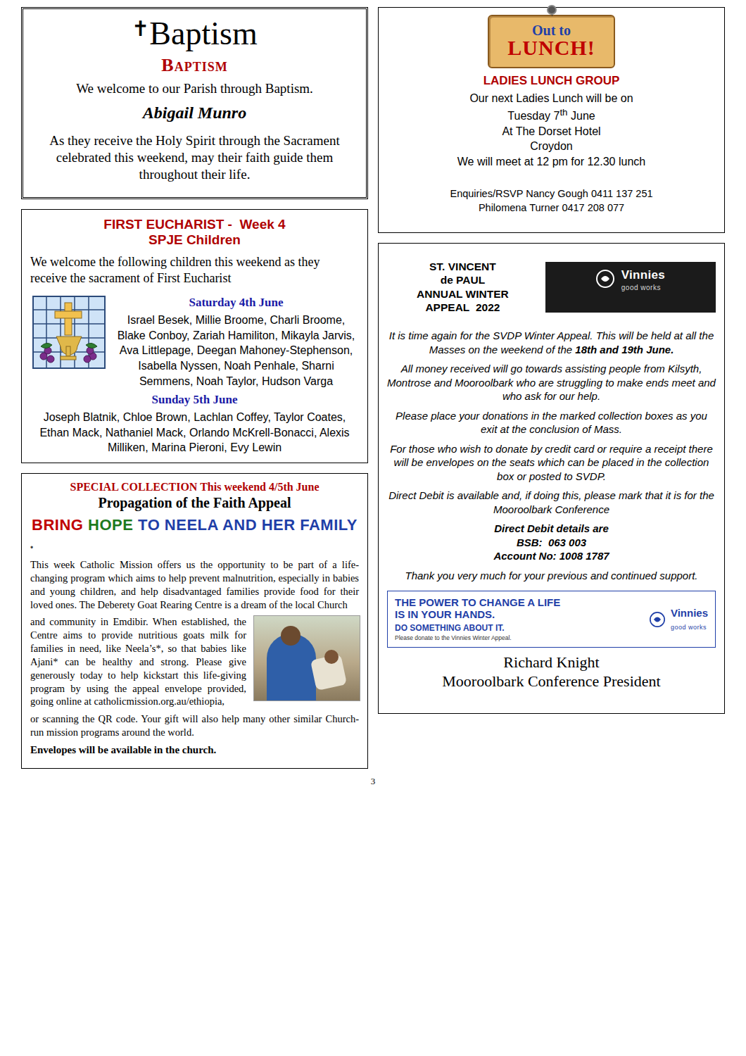✝Baptism
Baptism
We welcome to our Parish through Baptism.
Abigail Munro
As they receive the Holy Spirit through the Sacrament celebrated this weekend, may their faith guide them throughout their life.
FIRST EUCHARIST - Week 4
SPJE Children
We welcome the following children this weekend as they receive the sacrament of First Eucharist
Saturday 4th June
Israel Besek, Millie Broome, Charli Broome, Blake Conboy, Zariah Hamiliton, Mikayla Jarvis, Ava Littlepage, Deegan Mahoney-Stephenson, Isabella Nyssen, Noah Penhale, Sharni Semmens, Noah Taylor, Hudson Varga
Sunday 5th June
Joseph Blatnik, Chloe Brown, Lachlan Coffey, Taylor Coates, Ethan Mack, Nathaniel Mack, Orlando McKrell-Bonacci, Alexis Milliken, Marina Pieroni, Evy Lewin
SPECIAL COLLECTION This weekend 4/5th June
Propagation of the Faith Appeal
BRING HOPE TO NEELA AND HER FAMILY
•
This week Catholic Mission offers us the opportunity to be part of a life-changing program which aims to help prevent malnutrition, especially in babies and young children, and help disadvantaged families provide food for their loved ones. The Deberety Goat Rearing Centre is a dream of the local Church
and community in Emdibir. When established, the Centre aims to provide nutritious goats milk for families in need, like Neela’s*, so that babies like Ajani* can be healthy and strong. Please give generously today to help kickstart this life-giving program by using the appeal envelope provided, going online at catholicmission.org.au/ethiopia,
or scanning the QR code. Your gift will also help many other similar Church-run mission programs around the world.
Envelopes will be available in the church.
Out to
LUNCH!
LADIES LUNCH GROUP
Our next Ladies Lunch will be on
Tuesday 7th June
At The Dorset Hotel
Croydon
We will meet at 12 pm for 12.30 lunch
Enquiries/RSVP Nancy Gough 0411 137 251
Philomena Turner 0417 208 077
ST. VINCENT
de PAUL
ANNUAL WINTER
APPEAL 2022
Vinnies
good works
It is time again for the SVDP Winter Appeal. This will be held at all the Masses on the weekend of the 18th and 19th June.
All money received will go towards assisting people from Kilsyth, Montrose and Mooroolbark who are struggling to make ends meet and who ask for our help.
Please place your donations in the marked collection boxes as you exit at the conclusion of Mass.
For those who wish to donate by credit card or require a receipt there will be envelopes on the seats which can be placed in the collection box or posted to SVDP.
Direct Debit is available and, if doing this, please mark that it is for the Mooroolbark Conference
Direct Debit details are
BSB: 063 003
Account No: 1008 1787
Thank you very much for your previous and continued support.
THE POWER TO CHANGE A LIFE
IS IN YOUR HANDS.
DO SOMETHING ABOUT IT.
Please donate to the Vinnies Winter Appeal.
Vinnies
good works
Richard Knight
Mooroolbark Conference President
3